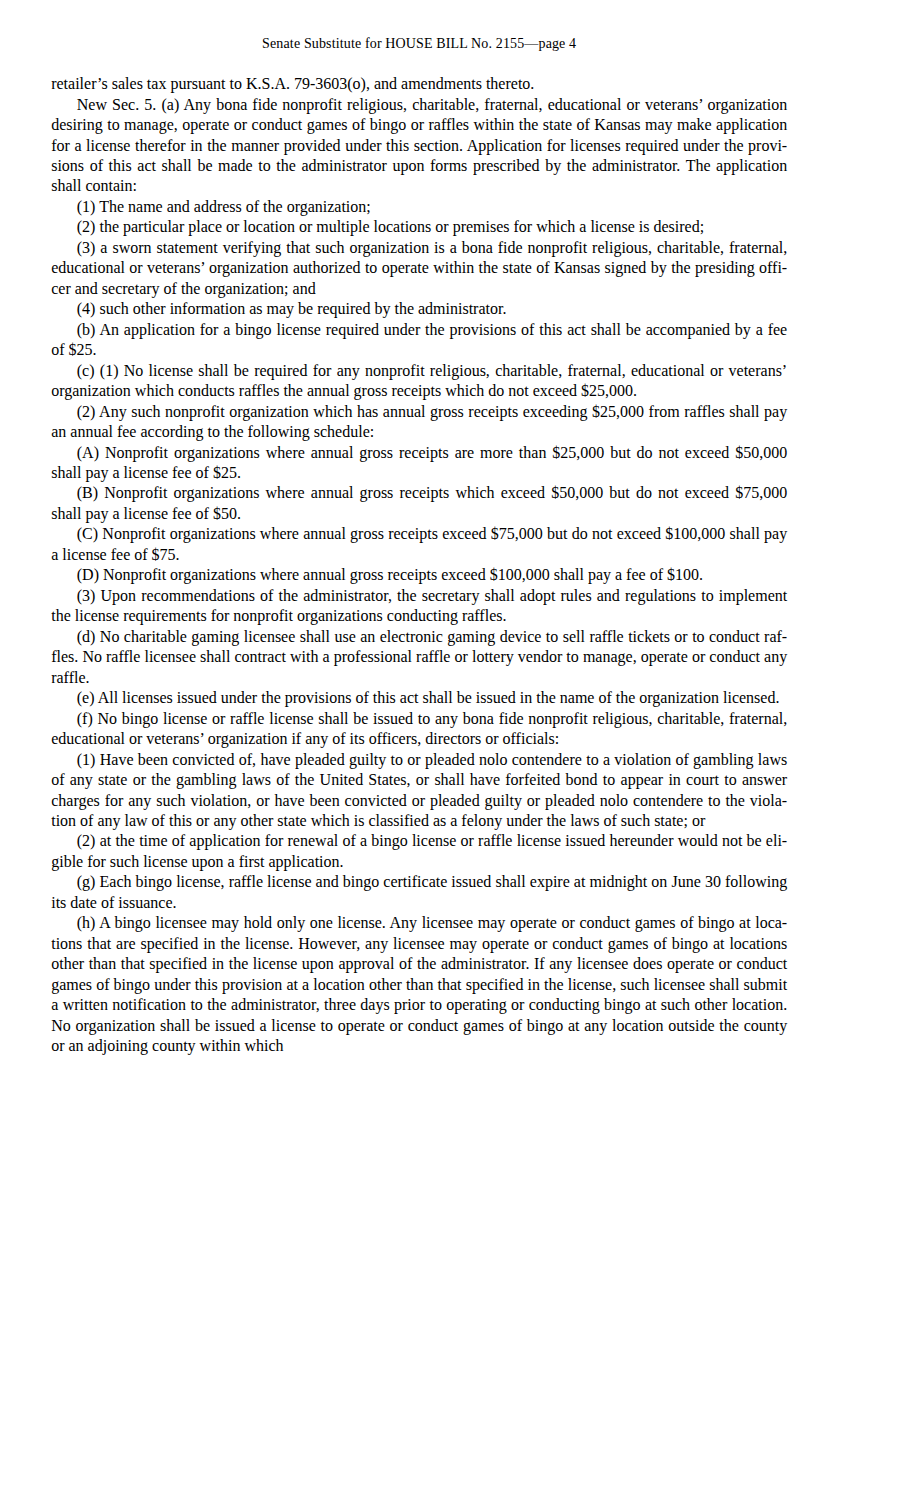Senate Substitute for HOUSE BILL No. 2155—page 4
retailer’s sales tax pursuant to K.S.A. 79-3603(o), and amendments thereto.
New Sec. 5. (a) Any bona fide nonprofit religious, charitable, fraternal, educational or veterans’ organization desiring to manage, operate or conduct games of bingo or raffles within the state of Kansas may make application for a license therefor in the manner provided under this section. Application for licenses required under the provisions of this act shall be made to the administrator upon forms prescribed by the administrator. The application shall contain:
(1) The name and address of the organization;
(2) the particular place or location or multiple locations or premises for which a license is desired;
(3) a sworn statement verifying that such organization is a bona fide nonprofit religious, charitable, fraternal, educational or veterans’ organization authorized to operate within the state of Kansas signed by the presiding officer and secretary of the organization; and
(4) such other information as may be required by the administrator.
(b) An application for a bingo license required under the provisions of this act shall be accompanied by a fee of $25.
(c) (1) No license shall be required for any nonprofit religious, charitable, fraternal, educational or veterans’ organization which conducts raffles the annual gross receipts which do not exceed $25,000.
(2) Any such nonprofit organization which has annual gross receipts exceeding $25,000 from raffles shall pay an annual fee according to the following schedule:
(A) Nonprofit organizations where annual gross receipts are more than $25,000 but do not exceed $50,000 shall pay a license fee of $25.
(B) Nonprofit organizations where annual gross receipts which exceed $50,000 but do not exceed $75,000 shall pay a license fee of $50.
(C) Nonprofit organizations where annual gross receipts exceed $75,000 but do not exceed $100,000 shall pay a license fee of $75.
(D) Nonprofit organizations where annual gross receipts exceed $100,000 shall pay a fee of $100.
(3) Upon recommendations of the administrator, the secretary shall adopt rules and regulations to implement the license requirements for nonprofit organizations conducting raffles.
(d) No charitable gaming licensee shall use an electronic gaming device to sell raffle tickets or to conduct raffles. No raffle licensee shall contract with a professional raffle or lottery vendor to manage, operate or conduct any raffle.
(e) All licenses issued under the provisions of this act shall be issued in the name of the organization licensed.
(f) No bingo license or raffle license shall be issued to any bona fide nonprofit religious, charitable, fraternal, educational or veterans’ organization if any of its officers, directors or officials:
(1) Have been convicted of, have pleaded guilty to or pleaded nolo contendere to a violation of gambling laws of any state or the gambling laws of the United States, or shall have forfeited bond to appear in court to answer charges for any such violation, or have been convicted or pleaded guilty or pleaded nolo contendere to the violation of any law of this or any other state which is classified as a felony under the laws of such state; or
(2) at the time of application for renewal of a bingo license or raffle license issued hereunder would not be eligible for such license upon a first application.
(g) Each bingo license, raffle license and bingo certificate issued shall expire at midnight on June 30 following its date of issuance.
(h) A bingo licensee may hold only one license. Any licensee may operate or conduct games of bingo at locations that are specified in the license. However, any licensee may operate or conduct games of bingo at locations other than that specified in the license upon approval of the administrator. If any licensee does operate or conduct games of bingo under this provision at a location other than that specified in the license, such licensee shall submit a written notification to the administrator, three days prior to operating or conducting bingo at such other location. No organization shall be issued a license to operate or conduct games of bingo at any location outside the county or an adjoining county within which